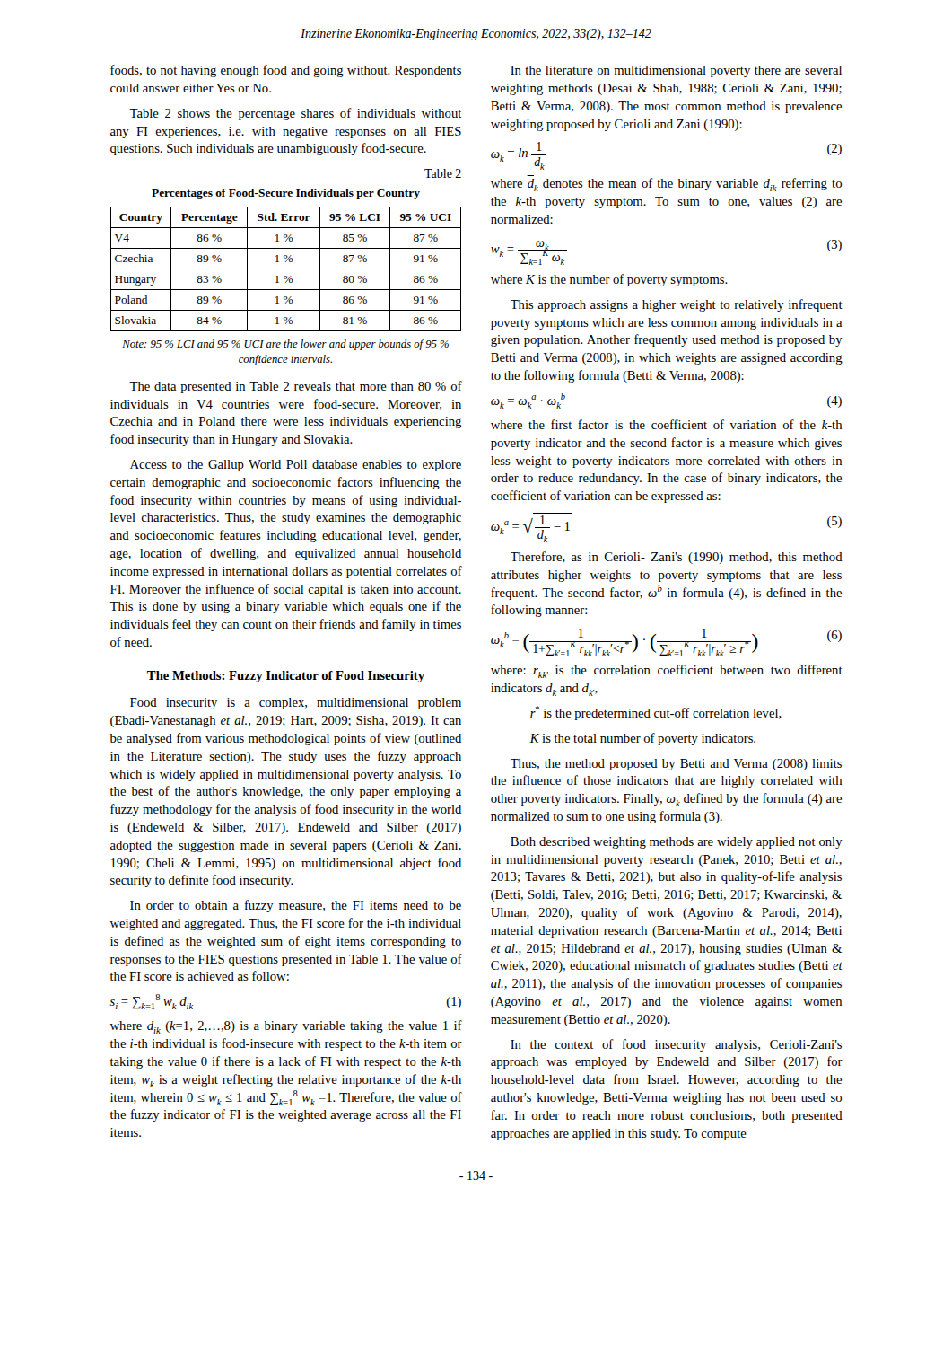Inzinerine Ekonomika-Engineering Economics, 2022, 33(2), 132–142
foods, to not having enough food and going without. Respondents could answer either Yes or No.
Table 2 shows the percentage shares of individuals without any FI experiences, i.e. with negative responses on all FIES questions. Such individuals are unambiguously food-secure.
Table 2
Percentages of Food-Secure Individuals per Country
| Country | Percentage | Std. Error | 95 % LCI | 95 % UCI |
| --- | --- | --- | --- | --- |
| V4 | 86 % | 1 % | 85 % | 87 % |
| Czechia | 89 % | 1 % | 87 % | 91 % |
| Hungary | 83 % | 1 % | 80 % | 86 % |
| Poland | 89 % | 1 % | 86 % | 91 % |
| Slovakia | 84 % | 1 % | 81 % | 86 % |
Note: 95 % LCI and 95 % UCI are the lower and upper bounds of 95 % confidence intervals.
The data presented in Table 2 reveals that more than 80 % of individuals in V4 countries were food-secure. Moreover, in Czechia and in Poland there were less individuals experiencing food insecurity than in Hungary and Slovakia.
Access to the Gallup World Poll database enables to explore certain demographic and socioeconomic factors influencing the food insecurity within countries by means of using individual-level characteristics. Thus, the study examines the demographic and socioeconomic features including educational level, gender, age, location of dwelling, and equivalized annual household income expressed in international dollars as potential correlates of FI. Moreover the influence of social capital is taken into account. This is done by using a binary variable which equals one if the individuals feel they can count on their friends and family in times of need.
The Methods: Fuzzy Indicator of Food Insecurity
Food insecurity is a complex, multidimensional problem (Ebadi-Vanestanagh et al., 2019; Hart, 2009; Sisha, 2019). It can be analysed from various methodological points of view (outlined in the Literature section). The study uses the fuzzy approach which is widely applied in multidimensional poverty analysis. To the best of the author's knowledge, the only paper employing a fuzzy methodology for the analysis of food insecurity in the world is (Endeweld & Silber, 2017). Endeweld and Silber (2017) adopted the suggestion made in several papers (Cerioli & Zani, 1990; Cheli & Lemmi, 1995) on multidimensional abject food security to definite food insecurity.
In order to obtain a fuzzy measure, the FI items need to be weighted and aggregated. Thus, the FI score for the i-th individual is defined as the weighted sum of eight items corresponding to responses to the FIES questions presented in Table 1. The value of the FI score is achieved as follow:
(1) si = ∑k=18 wk dik
where dik (k=1, 2,…,8) is a binary variable taking the value 1 if the i-th individual is food-insecure with respect to the k-th item or taking the value 0 if there is a lack of FI with respect to the k-th item, wk is a weight reflecting the relative importance of the k-th item, wherein 0 ≤ wk ≤ 1 and ∑k=18 wk =1. Therefore, the value of the fuzzy indicator of FI is the weighted average across all the FI items.
In the literature on multidimensional poverty there are several weighting methods (Desai & Shah, 1988; Cerioli & Zani, 1990; Betti & Verma, 2008). The most common method is prevalence weighting proposed by Cerioli and Zani (1990):
(2) ωk = ln 1 dk
where dk denotes the mean of the binary variable dik referring to the k-th poverty symptom. To sum to one, values (2) are normalized:
(3) wk = ωk∑k=1K ωk
where K is the number of poverty symptoms.
This approach assigns a higher weight to relatively infrequent poverty symptoms which are less common among individuals in a given population. Another frequently used method is proposed by Betti and Verma (2008), in which weights are assigned according to the following formula (Betti & Verma, 2008):
(4) ωk = ωka · ωkb
where the first factor is the coefficient of variation of the k-th poverty indicator and the second factor is a measure which gives less weight to poverty indicators more correlated with others in order to reduce redundancy. In the case of binary indicators, the coefficient of variation can be expressed as:
(5) ωka = √1 dk − 1
Therefore, as in Cerioli- Zani's (1990) method, this method attributes higher weights to poverty symptoms that are less frequent. The second factor, ωb in formula (4), is defined in the following manner:
(6) ωkb = (11+∑k′=1K rkk′|rkk′<r*) · (1∑k′=1K rkk′|rkk′ ≥ r*)
where: rkk' is the correlation coefficient between two different indicators dk and dk',
r* is the predetermined cut-off correlation level,
K is the total number of poverty indicators.
Thus, the method proposed by Betti and Verma (2008) limits the influence of those indicators that are highly correlated with other poverty indicators. Finally, ωk defined by the formula (4) are normalized to sum to one using formula (3).
Both described weighting methods are widely applied not only in multidimensional poverty research (Panek, 2010; Betti et al., 2013; Tavares & Betti, 2021), but also in quality-of-life analysis (Betti, Soldi, Talev, 2016; Betti, 2016; Betti, 2017; Kwarcinski, & Ulman, 2020), quality of work (Agovino & Parodi, 2014), material deprivation research (Barcena-Martin et al., 2014; Betti et al., 2015; Hildebrand et al., 2017), housing studies (Ulman & Cwiek, 2020), educational mismatch of graduates studies (Betti et al., 2011), the analysis of the innovation processes of companies (Agovino et al., 2017) and the violence against women measurement (Bettio et al., 2020).
In the context of food insecurity analysis, Cerioli-Zani's approach was employed by Endeweld and Silber (2017) for household-level data from Israel. However, according to the author's knowledge, Betti-Verma weighing has not been used so far. In order to reach more robust conclusions, both presented approaches are applied in this study. To compute
- 134 -